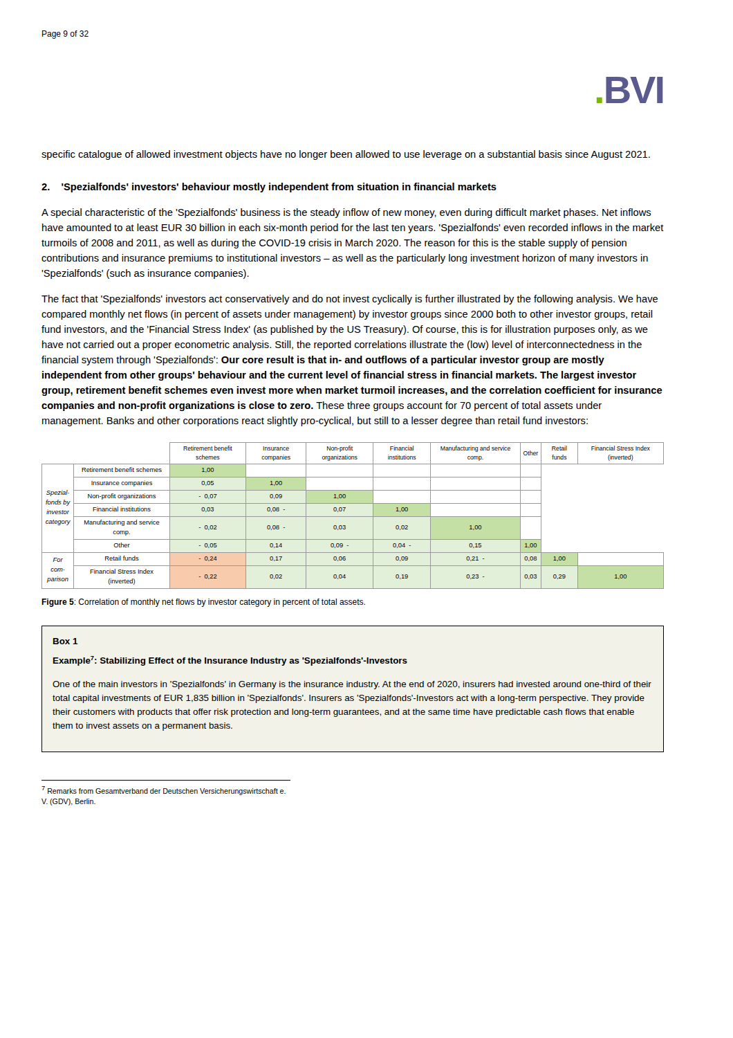Page 9 of 32
. BVI
specific catalogue of allowed investment objects have no longer been allowed to use leverage on a substantial basis since August 2021.
2. 'Spezialfonds' investors' behaviour mostly independent from situation in financial markets
A special characteristic of the 'Spezialfonds' business is the steady inflow of new money, even during difficult market phases. Net inflows have amounted to at least EUR 30 billion in each six-month period for the last ten years. 'Spezialfonds' even recorded inflows in the market turmoils of 2008 and 2011, as well as during the COVID-19 crisis in March 2020. The reason for this is the stable supply of pension contributions and insurance premiums to institutional investors – as well as the particularly long investment horizon of many investors in 'Spezialfonds' (such as insurance companies).
The fact that 'Spezialfonds' investors act conservatively and do not invest cyclically is further illustrated by the following analysis. We have compared monthly net flows (in percent of assets under management) by investor groups since 2000 both to other investor groups, retail fund investors, and the 'Financial Stress Index' (as published by the US Treasury). Of course, this is for illustration purposes only, as we have not carried out a proper econometric analysis. Still, the reported correlations illustrate the (low) level of interconnectedness in the financial system through 'Spezialfonds': Our core result is that in- and outflows of a particular investor group are mostly independent from other groups' behaviour and the current level of financial stress in financial markets. The largest investor group, retirement benefit schemes even invest more when market turmoil increases, and the correlation coefficient for insurance companies and non-profit organizations is close to zero. These three groups account for 70 percent of total assets under management. Banks and other corporations react slightly pro-cyclical, but still to a lesser degree than retail fund investors:
| | | Retirement benefit schemes | Insurance companies | Non-profit organizations | Financial institutions | Manufacturing and service comp. | Other | Retail funds | Financial Stress Index (inverted) |
| --- | --- | --- | --- | --- | --- | --- | --- | --- | --- |
| Spezial- fonds by investor category | Retirement benefit schemes | 1,00 | | | | | | | |
| Insurance companies | 0,05 | 1,00 | | | | | | |
| Non-profit organizations | - 0,07 | 0,09 | 1,00 | | | | | |
| Financial institutions | 0,03 | 0,08 - | 0,07 | 1,00 | | | | |
| Manufacturing and service comp. | - 0,02 | 0,08 - | 0,03 | 0,02 | 1,00 | | | |
| Other | - 0,05 | 0,14 | 0,09 - | 0,04 - | 0,15 | 1,00 | | |
| For com- parison | Retail funds | - 0,24 | 0,17 | 0,06 | 0,09 | 0,21 - | 0,08 | 1,00 | |
| Financial Stress Index (inverted) | - 0,22 | 0,02 | 0,04 | 0,19 | 0,23 - | 0,03 | 0,29 | 1,00 |
Figure 5: Correlation of monthly net flows by investor category in percent of total assets.
Box 1
Example7: Stabilizing Effect of the Insurance Industry as 'Spezialfonds'-Investors
One of the main investors in 'Spezialfonds' in Germany is the insurance industry. At the end of 2020, insurers had invested around one-third of their total capital investments of EUR 1,835 billion in 'Spezialfonds'. Insurers as 'Spezialfonds'-Investors act with a long-term perspective. They provide their customers with products that offer risk protection and long-term guarantees, and at the same time have predictable cash flows that enable them to invest assets on a permanent basis.
7 Remarks from Gesamtverband der Deutschen Versicherungswirtschaft e. V. (GDV), Berlin.